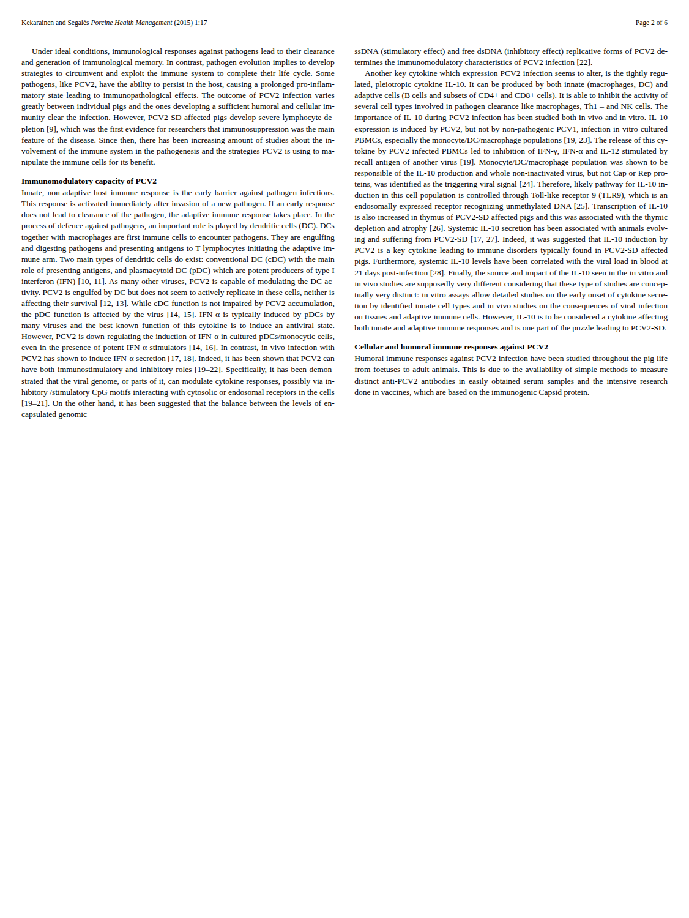Kekarainen and Segalés Porcine Health Management (2015) 1:17 Page 2 of 6
Under ideal conditions, immunological responses against pathogens lead to their clearance and generation of immunological memory. In contrast, pathogen evolution implies to develop strategies to circumvent and exploit the immune system to complete their life cycle. Some pathogens, like PCV2, have the ability to persist in the host, causing a prolonged pro-inflammatory state leading to immunopathological effects. The outcome of PCV2 infection varies greatly between individual pigs and the ones developing a sufficient humoral and cellular immunity clear the infection. However, PCV2-SD affected pigs develop severe lymphocyte depletion [9], which was the first evidence for researchers that immunosuppression was the main feature of the disease. Since then, there has been increasing amount of studies about the involvement of the immune system in the pathogenesis and the strategies PCV2 is using to manipulate the immune cells for its benefit.
Immunomodulatory capacity of PCV2
Innate, non-adaptive host immune response is the early barrier against pathogen infections. This response is activated immediately after invasion of a new pathogen. If an early response does not lead to clearance of the pathogen, the adaptive immune response takes place. In the process of defence against pathogens, an important role is played by dendritic cells (DC). DCs together with macrophages are first immune cells to encounter pathogens. They are engulfing and digesting pathogens and presenting antigens to T lymphocytes initiating the adaptive immune arm. Two main types of dendritic cells do exist: conventional DC (cDC) with the main role of presenting antigens, and plasmacytoid DC (pDC) which are potent producers of type I interferon (IFN) [10, 11]. As many other viruses, PCV2 is capable of modulating the DC activity. PCV2 is engulfed by DC but does not seem to actively replicate in these cells, neither is affecting their survival [12, 13]. While cDC function is not impaired by PCV2 accumulation, the pDC function is affected by the virus [14, 15]. IFN-α is typically induced by pDCs by many viruses and the best known function of this cytokine is to induce an antiviral state. However, PCV2 is down-regulating the induction of IFN-α in cultured pDCs/monocytic cells, even in the presence of potent IFN-α stimulators [14, 16]. In contrast, in vivo infection with PCV2 has shown to induce IFN-α secretion [17, 18]. Indeed, it has been shown that PCV2 can have both immunostimulatory and inhibitory roles [19–22]. Specifically, it has been demonstrated that the viral genome, or parts of it, can modulate cytokine responses, possibly via inhibitory /stimulatory CpG motifs interacting with cytosolic or endosomal receptors in the cells [19–21]. On the other hand, it has been suggested that the balance between the levels of encapsulated genomic
ssDNA (stimulatory effect) and free dsDNA (inhibitory effect) replicative forms of PCV2 determines the immunomodulatory characteristics of PCV2 infection [22].
Another key cytokine which expression PCV2 infection seems to alter, is the tightly regulated, pleiotropic cytokine IL-10. It can be produced by both innate (macrophages, DC) and adaptive cells (B cells and subsets of CD4+ and CD8+ cells). It is able to inhibit the activity of several cell types involved in pathogen clearance like macrophages, Th1 – and NK cells. The importance of IL-10 during PCV2 infection has been studied both in vivo and in vitro. IL-10 expression is induced by PCV2, but not by non-pathogenic PCV1, infection in vitro cultured PBMCs, especially the monocyte/DC/macrophage populations [19, 23]. The release of this cytokine by PCV2 infected PBMCs led to inhibition of IFN-γ, IFN-α and IL-12 stimulated by recall antigen of another virus [19]. Monocyte/DC/macrophage population was shown to be responsible of the IL-10 production and whole non-inactivated virus, but not Cap or Rep proteins, was identified as the triggering viral signal [24]. Therefore, likely pathway for IL-10 induction in this cell population is controlled through Toll-like receptor 9 (TLR9), which is an endosomally expressed receptor recognizing unmethylated DNA [25]. Transcription of IL-10 is also increased in thymus of PCV2-SD affected pigs and this was associated with the thymic depletion and atrophy [26]. Systemic IL-10 secretion has been associated with animals evolving and suffering from PCV2-SD [17, 27]. Indeed, it was suggested that IL-10 induction by PCV2 is a key cytokine leading to immune disorders typically found in PCV2-SD affected pigs. Furthermore, systemic IL-10 levels have been correlated with the viral load in blood at 21 days post-infection [28]. Finally, the source and impact of the IL-10 seen in the in vitro and in vivo studies are supposedly very different considering that these type of studies are conceptually very distinct: in vitro assays allow detailed studies on the early onset of cytokine secretion by identified innate cell types and in vivo studies on the consequences of viral infection on tissues and adaptive immune cells. However, IL-10 is to be considered a cytokine affecting both innate and adaptive immune responses and is one part of the puzzle leading to PCV2-SD.
Cellular and humoral immune responses against PCV2
Humoral immune responses against PCV2 infection have been studied throughout the pig life from foetuses to adult animals. This is due to the availability of simple methods to measure distinct anti-PCV2 antibodies in easily obtained serum samples and the intensive research done in vaccines, which are based on the immunogenic Capsid protein.